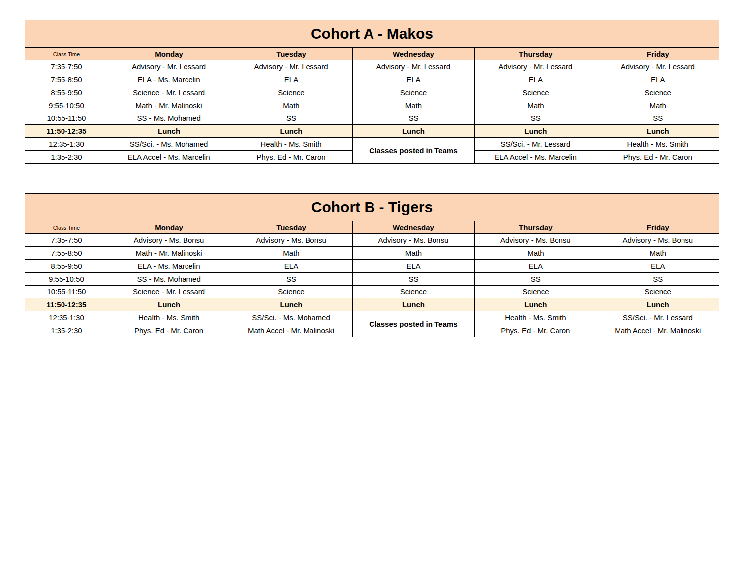Cohort A - Makos
| Class Time | Monday | Tuesday | Wednesday | Thursday | Friday |
| --- | --- | --- | --- | --- | --- |
| 7:35-7:50 | Advisory - Mr. Lessard | Advisory - Mr. Lessard | Advisory - Mr. Lessard | Advisory - Mr. Lessard | Advisory - Mr. Lessard |
| 7:55-8:50 | ELA - Ms. Marcelin | ELA | ELA | ELA | ELA |
| 8:55-9:50 | Science - Mr. Lessard | Science | Science | Science | Science |
| 9:55-10:50 | Math - Mr. Malinoski | Math | Math | Math | Math |
| 10:55-11:50 | SS - Ms. Mohamed | SS | SS | SS | SS |
| 11:50-12:35 | Lunch | Lunch | Lunch | Lunch | Lunch |
| 12:35-1:30 | SS/Sci. - Ms. Mohamed | Health - Ms. Smith | Classes posted in Teams | SS/Sci. - Mr. Lessard | Health - Ms. Smith |
| 1:35-2:30 | ELA Accel - Ms. Marcelin | Phys. Ed - Mr. Caron | ELA Accel - Ms. Marcelin | Phys. Ed - Mr. Caron |
Cohort B - Tigers
| Class Time | Monday | Tuesday | Wednesday | Thursday | Friday |
| --- | --- | --- | --- | --- | --- |
| 7:35-7:50 | Advisory - Ms. Bonsu | Advisory - Ms. Bonsu | Advisory - Ms. Bonsu | Advisory - Ms. Bonsu | Advisory - Ms. Bonsu |
| 7:55-8:50 | Math - Mr. Malinoski | Math | Math | Math | Math |
| 8:55-9:50 | ELA - Ms. Marcelin | ELA | ELA | ELA | ELA |
| 9:55-10:50 | SS - Ms. Mohamed | SS | SS | SS | SS |
| 10:55-11:50 | Science - Mr. Lessard | Science | Science | Science | Science |
| 11:50-12:35 | Lunch | Lunch | Lunch | Lunch | Lunch |
| 12:35-1:30 | Health - Ms. Smith | SS/Sci. - Ms. Mohamed | Classes posted in Teams | Health - Ms. Smith | SS/Sci. - Mr. Lessard |
| 1:35-2:30 | Phys. Ed - Mr. Caron | Math Accel - Mr. Malinoski | Phys. Ed - Mr. Caron | Math Accel - Mr. Malinoski |